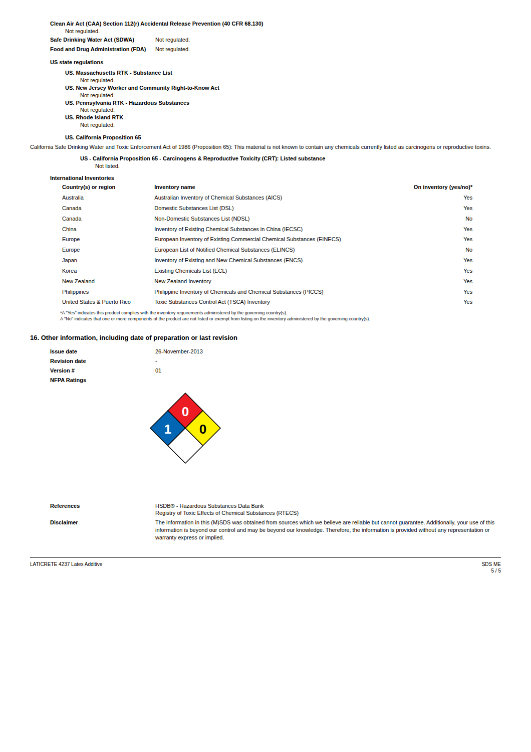Clean Air Act (CAA) Section 112(r) Accidental Release Prevention (40 CFR 68.130)
Not regulated.
| Safe Drinking Water Act (SDWA) | Not regulated. |
| Food and Drug Administration (FDA) | Not regulated. |
US state regulations
US. Massachusetts RTK - Substance List
Not regulated.
US. New Jersey Worker and Community Right-to-Know Act
Not regulated.
US. Pennsylvania RTK - Hazardous Substances
Not regulated.
US. Rhode Island RTK
Not regulated.
US. California Proposition 65
California Safe Drinking Water and Toxic Enforcement Act of 1986 (Proposition 65): This material is not known to contain any chemicals currently listed as carcinogens or reproductive toxins.
US - California Proposition 65 - Carcinogens & Reproductive Toxicity (CRT): Listed substance
Not listed.
International Inventories
| Country(s) or region | Inventory name | On inventory (yes/no)* |
| --- | --- | --- |
| Australia | Australian Inventory of Chemical Substances (AICS) | Yes |
| Canada | Domestic Substances List (DSL) | Yes |
| Canada | Non-Domestic Substances List (NDSL) | No |
| China | Inventory of Existing Chemical Substances in China (IECSC) | Yes |
| Europe | European Inventory of Existing Commercial Chemical Substances (EINECS) | Yes |
| Europe | European List of Notified Chemical Substances (ELINCS) | No |
| Japan | Inventory of Existing and New Chemical Substances (ENCS) | Yes |
| Korea | Existing Chemicals List (ECL) | Yes |
| New Zealand | New Zealand Inventory | Yes |
| Philippines | Philippine Inventory of Chemicals and Chemical Substances (PICCS) | Yes |
| United States & Puerto Rico | Toxic Substances Control Act (TSCA) Inventory | Yes |
*A "Yes" indicates this product complies with the inventory requirements administered by the governing country(s).
A "No" indicates that one or more components of the product are not listed or exempt from listing on the inventory administered by the governing country(s).
16. Other information, including date of preparation or last revision
| Issue date | 26-November-2013 |
| Revision date | - |
| Version # | 01 |
| NFPA Ratings | |
0 1 0
| References | HSDB® - Hazardous Substances Data Bank Registry of Toxic Effects of Chemical Substances (RTECS) |
| Disclaimer | The information in this (M)SDS was obtained from sources which we believe are reliable but cannot guarantee. Additionally, your use of this information is beyond our control and may be beyond our knowledge. Therefore, the information is provided without any representation or warranty express or implied. |
LATICRETE 4237 Latex Additive
SDS ME
5 / 5